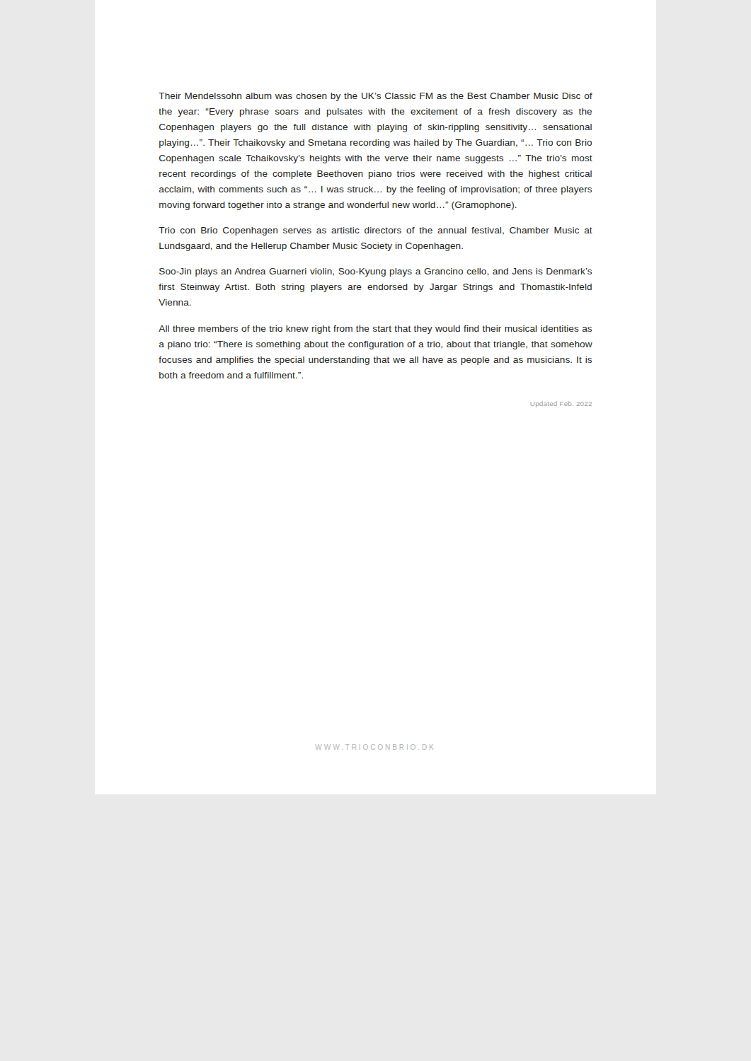Their Mendelssohn album was chosen by the UK’s Classic FM as the Best Chamber Music Disc of the year: “Every phrase soars and pulsates with the excitement of a fresh discovery as the Copenhagen players go the full distance with playing of skin-rippling sensitivity… sensational playing…”. Their Tchaikovsky and Smetana recording was hailed by The Guardian, “… Trio con Brio Copenhagen scale Tchaikovsky's heights with the verve their name suggests …” The trio's most recent recordings of the complete Beethoven piano trios were received with the highest critical acclaim, with comments such as “… I was struck… by the feeling of improvisation; of three players moving forward together into a strange and wonderful new world…” (Gramophone).
Trio con Brio Copenhagen serves as artistic directors of the annual festival, Chamber Music at Lundsgaard, and the Hellerup Chamber Music Society in Copenhagen.
Soo-Jin plays an Andrea Guarneri violin, Soo-Kyung plays a Grancino cello, and Jens is Denmark’s first Steinway Artist. Both string players are endorsed by Jargar Strings and Thomastik-Infeld Vienna.
All three members of the trio knew right from the start that they would find their musical identities as a piano trio: “There is something about the configuration of a trio, about that triangle, that somehow focuses and amplifies the special understanding that we all have as people and as musicians. It is both a freedom and a fulfillment.”.
Updated Feb. 2022
WWW.TRIOCONBRIO.DK